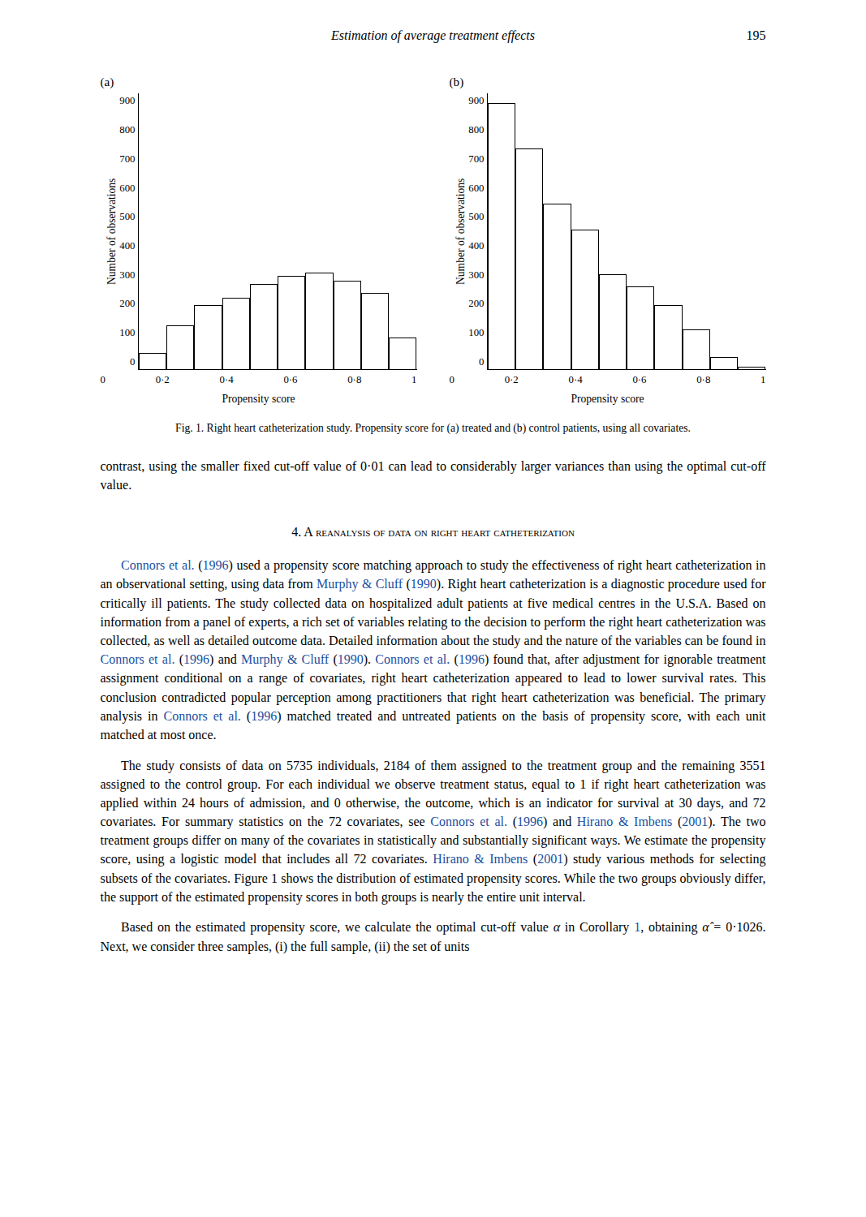Estimation of average treatment effects 195
(a)
Number of observations
9008007006005004003002001000
00·20·40·60·81
Propensity score
(b)
Number of observations
9008007006005004003002001000
00·20·40·60·81
Propensity score
Fig. 1. Right heart catheterization study. Propensity score for (a) treated and (b) control patients, using all covariates.
contrast, using the smaller fixed cut-off value of 0·01 can lead to considerably larger variances than using the optimal cut-off value.
4. A reanalysis of data on right heart catheterization
Connors et al. (1996) used a propensity score matching approach to study the effectiveness of right heart catheterization in an observational setting, using data from Murphy & Cluff (1990). Right heart catheterization is a diagnostic procedure used for critically ill patients. The study collected data on hospitalized adult patients at five medical centres in the U.S.A. Based on information from a panel of experts, a rich set of variables relating to the decision to perform the right heart catheterization was collected, as well as detailed outcome data. Detailed information about the study and the nature of the variables can be found in Connors et al. (1996) and Murphy & Cluff (1990). Connors et al. (1996) found that, after adjustment for ignorable treatment assignment conditional on a range of covariates, right heart catheterization appeared to lead to lower survival rates. This conclusion contradicted popular perception among practitioners that right heart catheterization was beneficial. The primary analysis in Connors et al. (1996) matched treated and untreated patients on the basis of propensity score, with each unit matched at most once.
The study consists of data on 5735 individuals, 2184 of them assigned to the treatment group and the remaining 3551 assigned to the control group. For each individual we observe treatment status, equal to 1 if right heart catheterization was applied within 24 hours of admission, and 0 otherwise, the outcome, which is an indicator for survival at 30 days, and 72 covariates. For summary statistics on the 72 covariates, see Connors et al. (1996) and Hirano & Imbens (2001). The two treatment groups differ on many of the covariates in statistically and substantially significant ways. We estimate the propensity score, using a logistic model that includes all 72 covariates. Hirano & Imbens (2001) study various methods for selecting subsets of the covariates. Figure 1 shows the distribution of estimated propensity scores. While the two groups obviously differ, the support of the estimated propensity scores in both groups is nearly the entire unit interval.
Based on the estimated propensity score, we calculate the optimal cut-off value α in Corollary 1, obtaining α̂ = 0·1026. Next, we consider three samples, (i) the full sample, (ii) the set of units